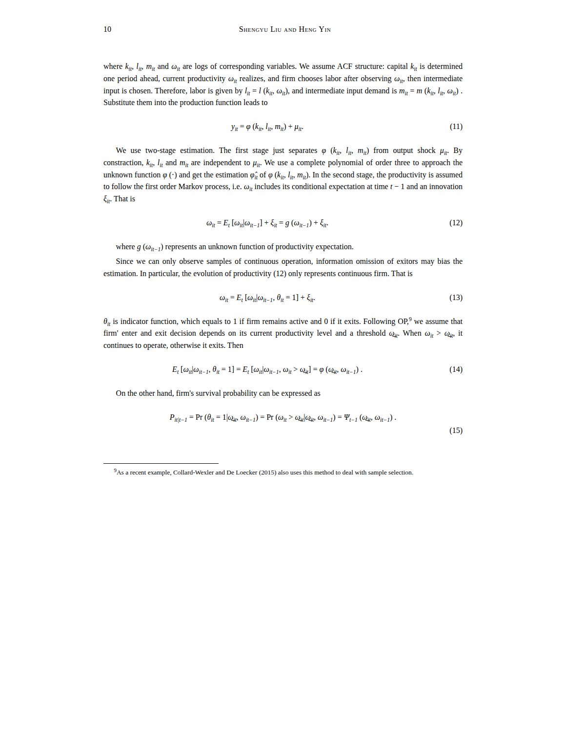10 Shengyu Liu and Heng Yin
where kit, lit, mit and ωit are logs of corresponding variables. We assume ACF structure: capital kit is determined one period ahead, current productivity ωit realizes, and firm chooses labor after observing ωit, then intermediate input is chosen. Therefore, labor is given by lit = l (kit, ωit), and intermediate input demand is mit = m (kit, lit, ωit) . Substitute them into the production function leads to
yit = φ (kit, lit, mit) + μit.
(11)
We use two-stage estimation. The first stage just separates φ (kit, lit, mit) from output shock μit. By constraction, kit, lit and mit are independent to μit. We use a complete polynomial of order three to approach the unknown function φ (·) and get the estimation φ̂it of φ (kit, lit, mit). In the second stage, the productivity is assumed to follow the first order Markov process, i.e. ωit includes its conditional expectation at time t − 1 and an innovation ξit. That is
ωit = Et [ωit|ωit−1] + ξit = g (ωit−1) + ξit.
(12)
where g (ωit−1) represents an unknown function of productivity expectation.
Since we can only observe samples of continuous operation, information omission of exitors may bias the estimation. In particular, the evolution of productivity (12) only represents continuous firm. That is
ωit = Et [ωit|ωit−1, θit = 1] + ξit.
(13)
θit is indicator function, which equals to 1 if firm remains active and 0 if it exits. Following OP,9 we assume that firm' enter and exit decision depends on its current productivity level and a threshold ω̲it. When ωit > ω̲it, it continues to operate, otherwise it exits. Then
Et [ωit|ωit−1, θit = 1] = Et [ωit|ωit−1, ωit > ω̲it] = φ (ω̲it, ωit−1) .
(14)
On the other hand, firm's survival probability can be expressed as
Pit|t−1 = Pr (θit = 1|ω̲it, ωit−1) = Pr (ωit > ω̲it|ω̲it, ωit−1) = Ψt−1 (ω̲it, ωit−1) .
(15)
9As a recent example, Collard-Wexler and De Loecker (2015) also uses this method to deal with sample selection.